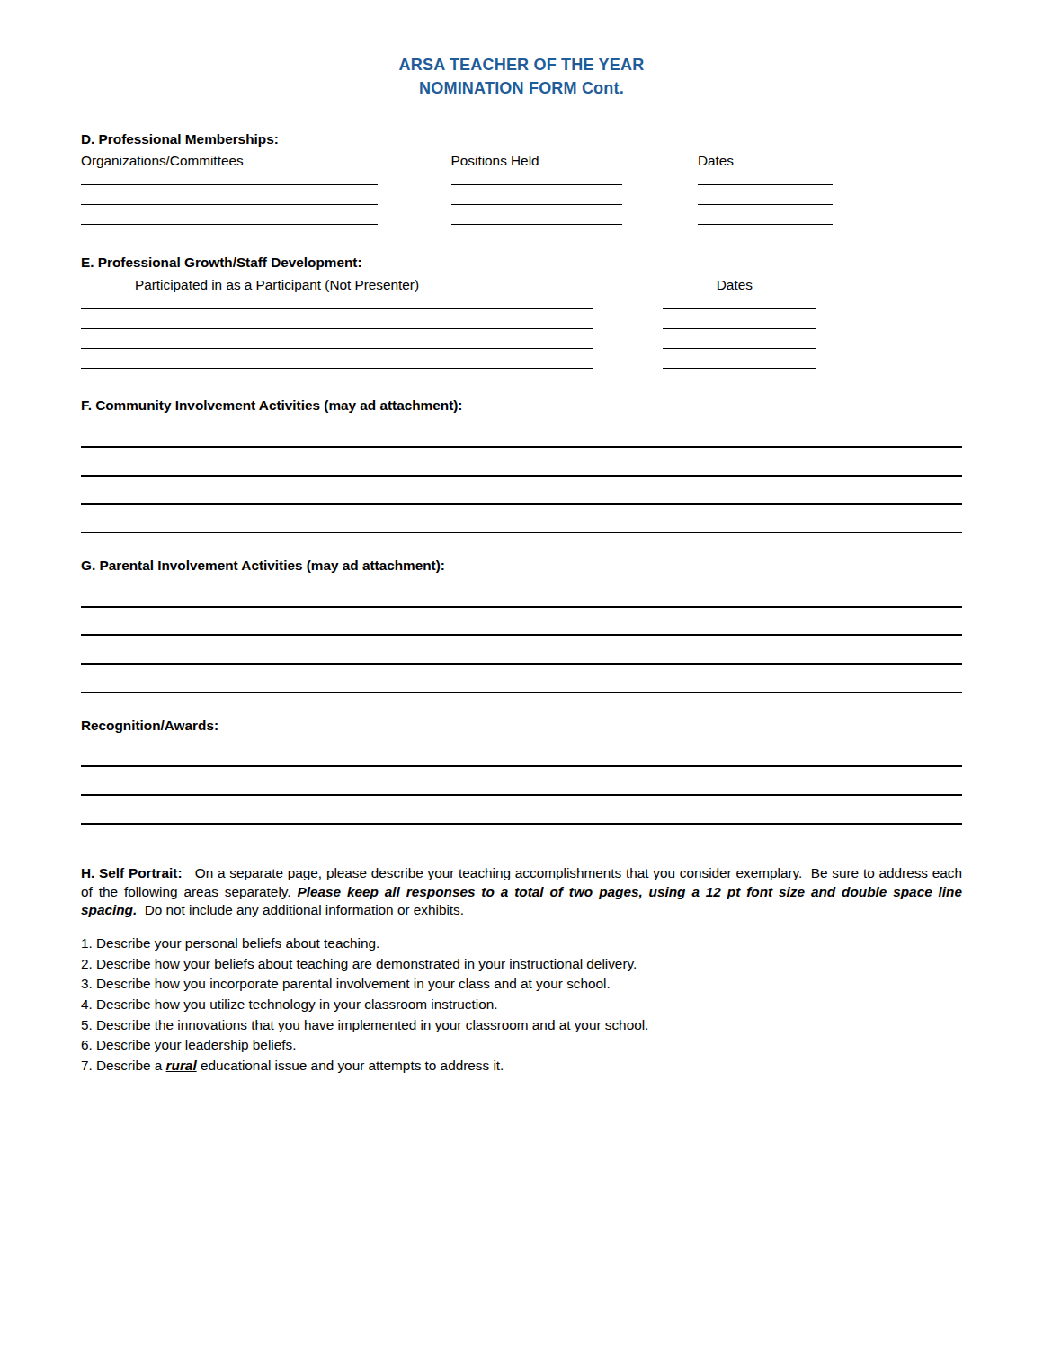ARSA TEACHER OF THE YEAR
NOMINATION FORM Cont.
D. Professional Memberships:
| Organizations/Committees | Positions Held | Dates |
E. Professional Growth/Staff Development:
| Participated in as a Participant (Not Presenter) | Dates |
F. Community Involvement Activities (may ad attachment):
G. Parental Involvement Activities (may ad attachment):
Recognition/Awards:
H. Self Portrait: On a separate page, please describe your teaching accomplishments that you consider exemplary. Be sure to address each of the following areas separately. Please keep all responses to a total of two pages, using a 12 pt font size and double space line spacing. Do not include any additional information or exhibits.
1. Describe your personal beliefs about teaching.
2. Describe how your beliefs about teaching are demonstrated in your instructional delivery.
3. Describe how you incorporate parental involvement in your class and at your school.
4. Describe how you utilize technology in your classroom instruction.
5. Describe the innovations that you have implemented in your classroom and at your school.
6. Describe your leadership beliefs.
7. Describe a rural educational issue and your attempts to address it.